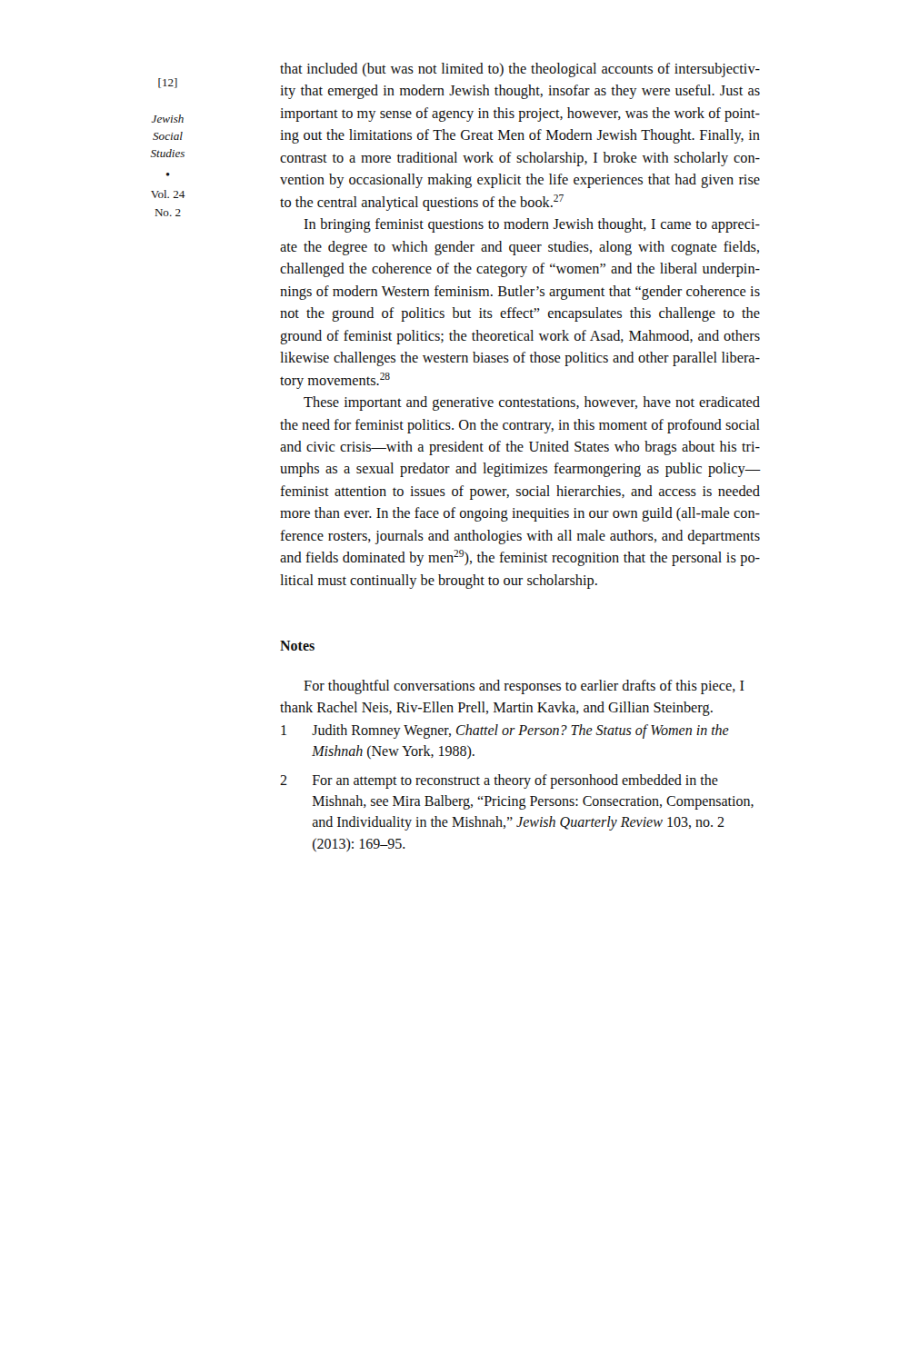[12]
Jewish
Social
Studies
•
Vol. 24
No. 2
that included (but was not limited to) the theological accounts of intersubjectivity that emerged in modern Jewish thought, insofar as they were useful. Just as important to my sense of agency in this project, however, was the work of pointing out the limitations of The Great Men of Modern Jewish Thought. Finally, in contrast to a more traditional work of scholarship, I broke with scholarly convention by occasionally making explicit the life experiences that had given rise to the central analytical questions of the book.27
In bringing feminist questions to modern Jewish thought, I came to appreciate the degree to which gender and queer studies, along with cognate fields, challenged the coherence of the category of “women” and the liberal underpinnings of modern Western feminism. Butler’s argument that “gender coherence is not the ground of politics but its effect” encapsulates this challenge to the ground of feminist politics; the theoretical work of Asad, Mahmood, and others likewise challenges the western biases of those politics and other parallel liberatory movements.28
These important and generative contestations, however, have not eradicated the need for feminist politics. On the contrary, in this moment of profound social and civic crisis—with a president of the United States who brags about his triumphs as a sexual predator and legitimizes fearmongering as public policy—feminist attention to issues of power, social hierarchies, and access is needed more than ever. In the face of ongoing inequities in our own guild (all-male conference rosters, journals and anthologies with all male authors, and departments and fields dominated by men29), the feminist recognition that the personal is political must continually be brought to our scholarship.
Notes
For thoughtful conversations and responses to earlier drafts of this piece, I thank Rachel Neis, Riv-Ellen Prell, Martin Kavka, and Gillian Steinberg.
1 Judith Romney Wegner, Chattel or Person? The Status of Women in the Mishnah (New York, 1988).
2 For an attempt to reconstruct a theory of personhood embedded in the Mishnah, see Mira Balberg, “Pricing Persons: Consecration, Compensation, and Individuality in the Mishnah,” Jewish Quarterly Review 103, no. 2 (2013): 169–95.